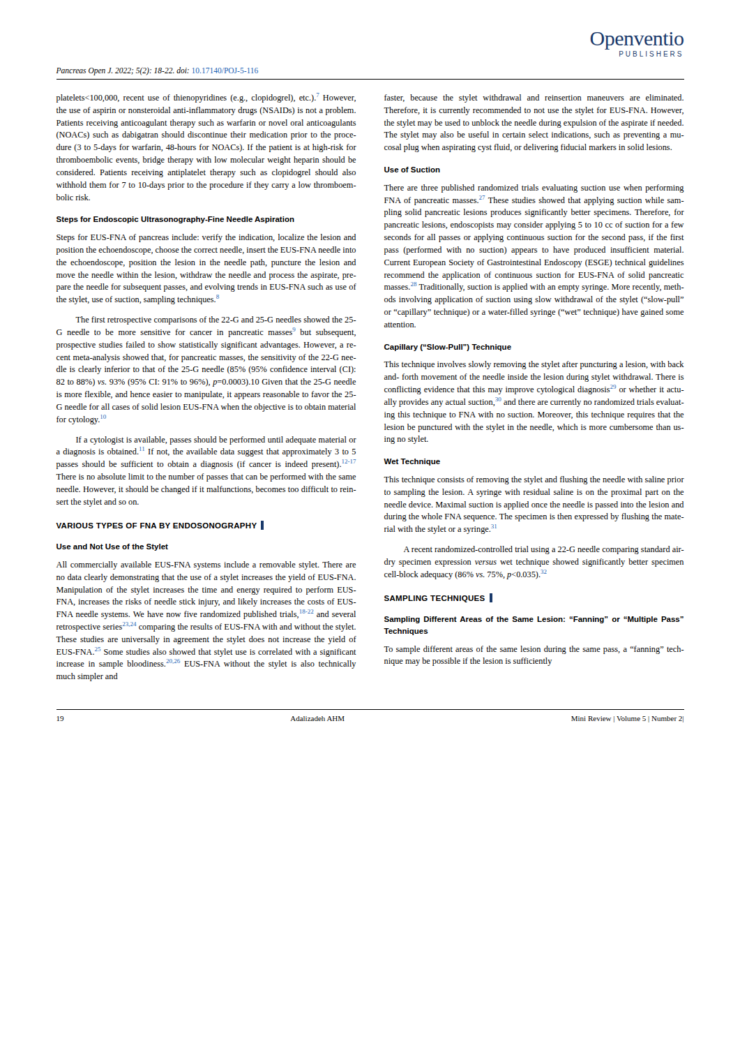Openventio
PUBLISHERS
Pancreas Open J. 2022; 5(2): 18-22. doi: 10.17140/POJ-5-116
platelets<100,000, recent use of thienopyridines (e.g., clopidogrel), etc.).7 However, the use of aspirin or nonsteroidal anti-inflammatory drugs (NSAIDs) is not a problem. Patients receiving anticoagulant therapy such as warfarin or novel oral anticoagulants (NOACs) such as dabigatran should discontinue their medication prior to the procedure (3 to 5-days for warfarin, 48-hours for NOACs). If the patient is at high-risk for thromboembolic events, bridge therapy with low molecular weight heparin should be considered. Patients receiving antiplatelet therapy such as clopidogrel should also withhold them for 7 to 10-days prior to the procedure if they carry a low thromboembolic risk.
Steps for Endoscopic Ultrasonography-Fine Needle Aspiration
Steps for EUS-FNA of pancreas include: verify the indication, localize the lesion and position the echoendoscope, choose the correct needle, insert the EUS-FNA needle into the echoendoscope, position the lesion in the needle path, puncture the lesion and move the needle within the lesion, withdraw the needle and process the aspirate, prepare the needle for subsequent passes, and evolving trends in EUS-FNA such as use of the stylet, use of suction, sampling techniques.8
The first retrospective comparisons of the 22-G and 25-G needles showed the 25-G needle to be more sensitive for cancer in pancreatic masses9 but subsequent, prospective studies failed to show statistically significant advantages. However, a recent meta-analysis showed that, for pancreatic masses, the sensitivity of the 22-G needle is clearly inferior to that of the 25-G needle (85% (95% confidence interval (CI): 82 to 88%) vs. 93% (95% CI: 91% to 96%), p=0.0003).10 Given that the 25-G needle is more flexible, and hence easier to manipulate, it appears reasonable to favor the 25-G needle for all cases of solid lesion EUS-FNA when the objective is to obtain material for cytology.10
If a cytologist is available, passes should be performed until adequate material or a diagnosis is obtained.11 If not, the available data suggest that approximately 3 to 5 passes should be sufficient to obtain a diagnosis (if cancer is indeed present).12-17 There is no absolute limit to the number of passes that can be performed with the same needle. However, it should be changed if it malfunctions, becomes too difficult to reinsert the stylet and so on.
VARIOUS TYPES OF FNA BY ENDOSONOGRAPHY
Use and Not Use of the Stylet
All commercially available EUS-FNA systems include a removable stylet. There are no data clearly demonstrating that the use of a stylet increases the yield of EUS-FNA. Manipulation of the stylet increases the time and energy required to perform EUS-FNA, increases the risks of needle stick injury, and likely increases the costs of EUS-FNA needle systems. We have now five randomized published trials,18-22 and several retrospective series23,24 comparing the results of EUS-FNA with and without the stylet. These studies are universally in agreement the stylet does not increase the yield of EUS-FNA.25 Some studies also showed that stylet use is correlated with a significant increase in sample bloodiness.20,26 EUS-FNA without the stylet is also technically much simpler and
faster, because the stylet withdrawal and reinsertion maneuvers are eliminated. Therefore, it is currently recommended to not use the stylet for EUS-FNA. However, the stylet may be used to unblock the needle during expulsion of the aspirate if needed. The stylet may also be useful in certain select indications, such as preventing a mucosal plug when aspirating cyst fluid, or delivering fiducial markers in solid lesions.
Use of Suction
There are three published randomized trials evaluating suction use when performing FNA of pancreatic masses.27 These studies showed that applying suction while sampling solid pancreatic lesions produces significantly better specimens. Therefore, for pancreatic lesions, endoscopists may consider applying 5 to 10 cc of suction for a few seconds for all passes or applying continuous suction for the second pass, if the first pass (performed with no suction) appears to have produced insufficient material. Current European Society of Gastrointestinal Endoscopy (ESGE) technical guidelines recommend the application of continuous suction for EUS-FNA of solid pancreatic masses.28 Traditionally, suction is applied with an empty syringe. More recently, methods involving application of suction using slow withdrawal of the stylet (“slow-pull” or “capillary” technique) or a water-filled syringe (“wet” technique) have gained some attention.
Capillary (“Slow-Pull”) Technique
This technique involves slowly removing the stylet after puncturing a lesion, with back and- forth movement of the needle inside the lesion during stylet withdrawal. There is conflicting evidence that this may improve cytological diagnosis29 or whether it actually provides any actual suction,30 and there are currently no randomized trials evaluating this technique to FNA with no suction. Moreover, this technique requires that the lesion be punctured with the stylet in the needle, which is more cumbersome than using no stylet.
Wet Technique
This technique consists of removing the stylet and flushing the needle with saline prior to sampling the lesion. A syringe with residual saline is on the proximal part on the needle device. Maximal suction is applied once the needle is passed into the lesion and during the whole FNA sequence. The specimen is then expressed by flushing the material with the stylet or a syringe.31
A recent randomized-controlled trial using a 22-G needle comparing standard air-dry specimen expression versus wet technique showed significantly better specimen cell-block adequacy (86% vs. 75%, p<0.035).32
SAMPLING TECHNIQUES
Sampling Different Areas of the Same Lesion: “Fanning” or “Multiple Pass” Techniques
To sample different areas of the same lesion during the same pass, a “fanning” technique may be possible if the lesion is sufficiently
19
Adalizadeh AHM
Mini Review | Volume 5 | Number 2|